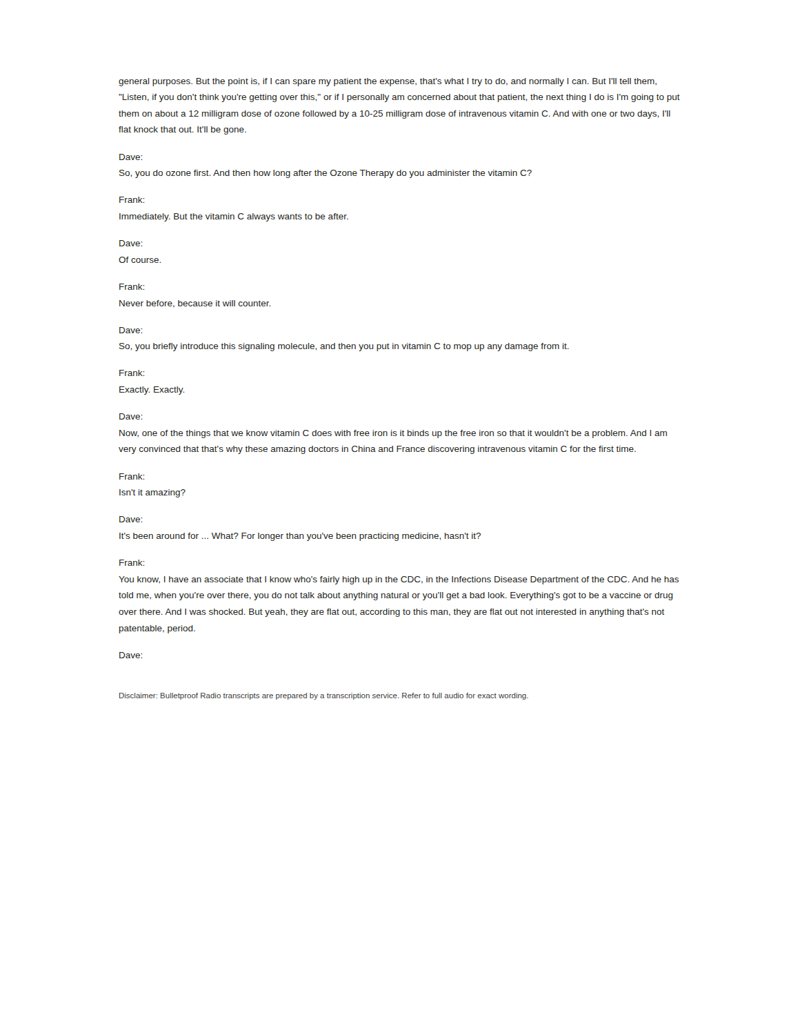general purposes. But the point is, if I can spare my patient the expense, that's what I try to do, and normally I can. But I'll tell them, "Listen, if you don't think you're getting over this," or if I personally am concerned about that patient, the next thing I do is I'm going to put them on about a 12 milligram dose of ozone followed by a 10-25 milligram dose of intravenous vitamin C. And with one or two days, I'll flat knock that out. It'll be gone.
Dave:
So, you do ozone first. And then how long after the Ozone Therapy do you administer the vitamin C?
Frank:
Immediately. But the vitamin C always wants to be after.
Dave:
Of course.
Frank:
Never before, because it will counter.
Dave:
So, you briefly introduce this signaling molecule, and then you put in vitamin C to mop up any damage from it.
Frank:
Exactly. Exactly.
Dave:
Now, one of the things that we know vitamin C does with free iron is it binds up the free iron so that it wouldn't be a problem. And I am very convinced that that's why these amazing doctors in China and France discovering intravenous vitamin C for the first time.
Frank:
Isn't it amazing?
Dave:
It's been around for ... What? For longer than you've been practicing medicine, hasn't it?
Frank:
You know, I have an associate that I know who's fairly high up in the CDC, in the Infections Disease Department of the CDC. And he has told me, when you're over there, you do not talk about anything natural or you'll get a bad look. Everything's got to be a vaccine or drug over there. And I was shocked. But yeah, they are flat out, according to this man, they are flat out not interested in anything that's not patentable, period.
Dave:
Disclaimer: Bulletproof Radio transcripts are prepared by a transcription service. Refer to full audio for exact wording.